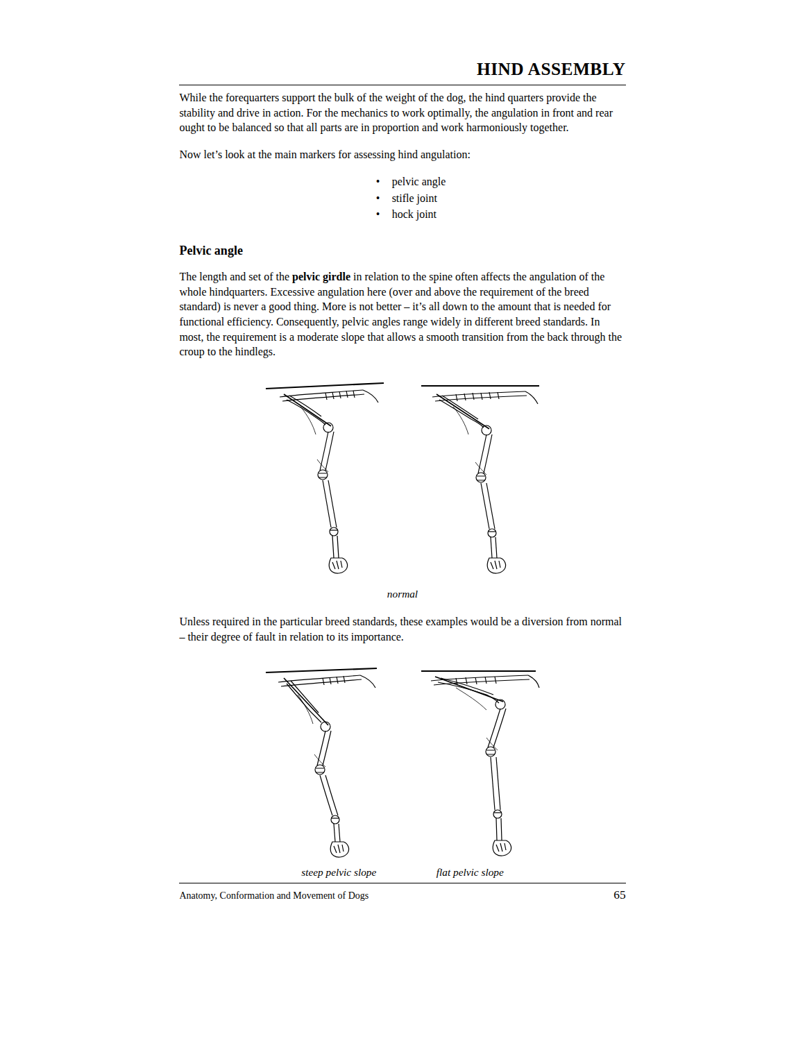HIND ASSEMBLY
While the forequarters support the bulk of the weight of the dog, the hind quarters provide the stability and drive in action. For the mechanics to work optimally, the angulation in front and rear ought to be balanced so that all parts are in proportion and work harmoniously together.
Now let’s look at the main markers for assessing hind angulation:
•pelvic angle
•stifle joint
•hock joint
Pelvic angle
The length and set of the pelvic girdle in relation to the spine often affects the angulation of the whole hindquarters. Excessive angulation here (over and above the requirement of the breed standard) is never a good thing. More is not better – it’s all down to the amount that is needed for functional efficiency. Consequently, pelvic angles range widely in different breed standards. In most, the requirement is a moderate slope that allows a smooth transition from the back through the croup to the hindlegs.
normal
Unless required in the particular breed standards, these examples would be a diversion from normal – their degree of fault in relation to its importance.
steep pelvic slope flat pelvic slope
Anatomy, Conformation and Movement of Dogs 65